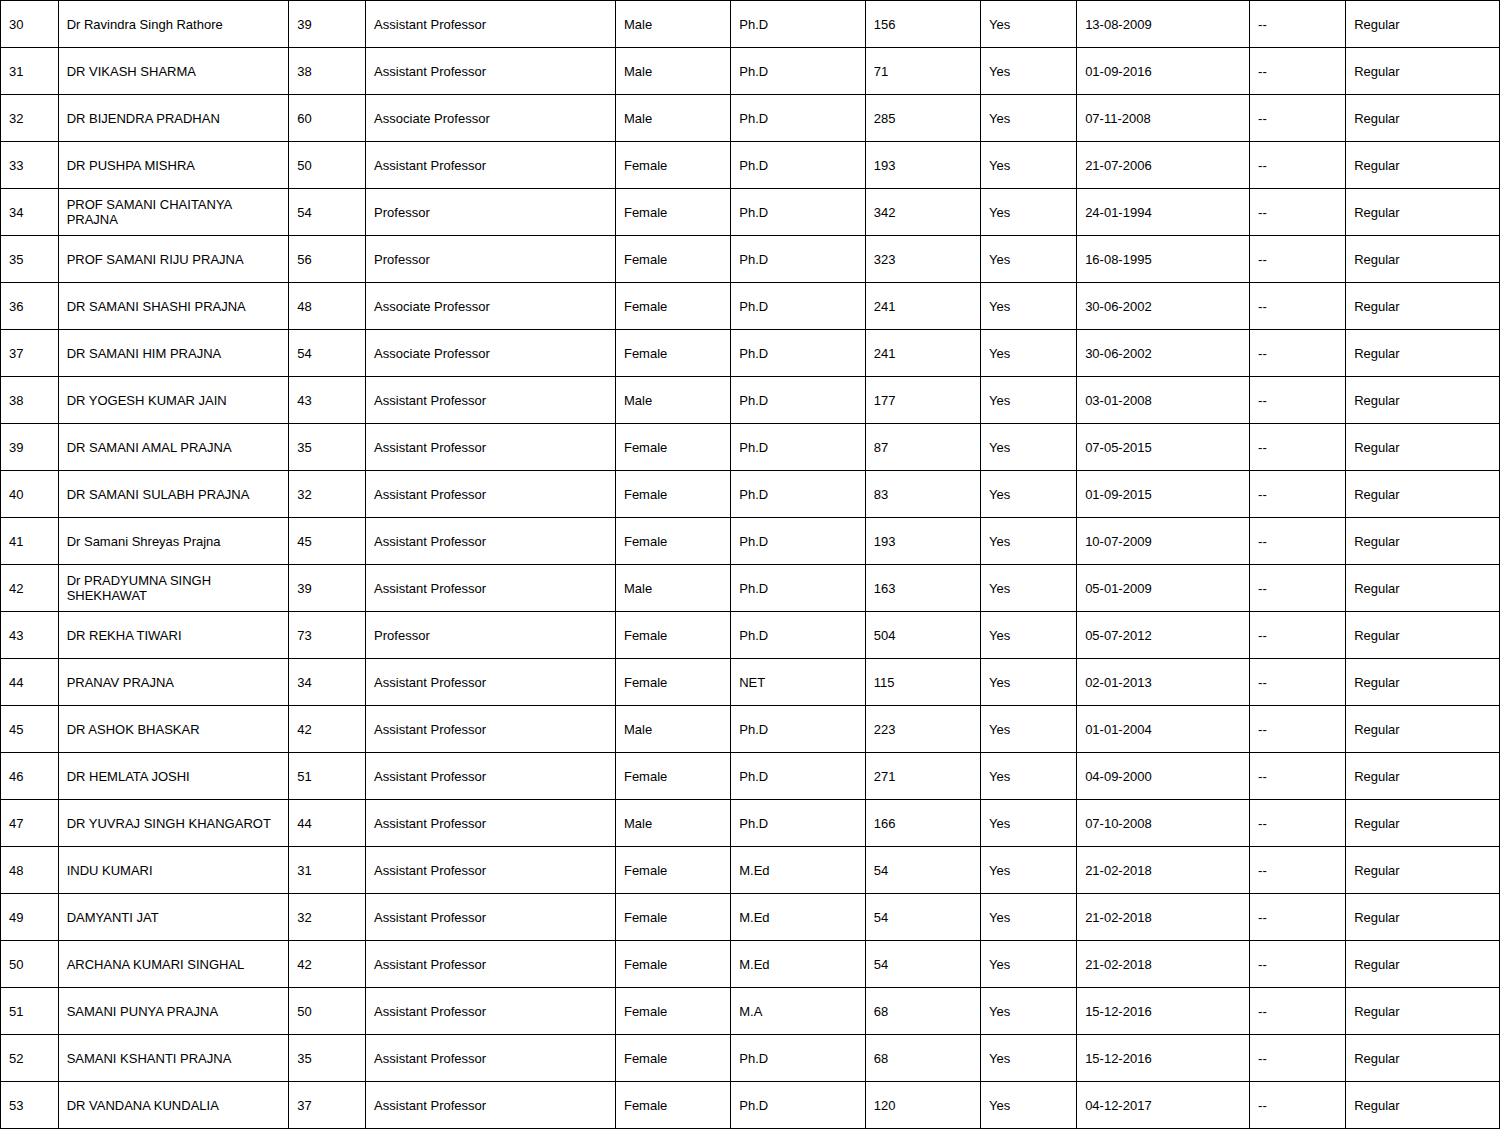| 30 | Dr Ravindra Singh Rathore | 39 | Assistant Professor | Male | Ph.D | 156 | Yes | 13-08-2009 | -- | Regular |
| 31 | DR VIKASH SHARMA | 38 | Assistant Professor | Male | Ph.D | 71 | Yes | 01-09-2016 | -- | Regular |
| 32 | DR BIJENDRA PRADHAN | 60 | Associate Professor | Male | Ph.D | 285 | Yes | 07-11-2008 | -- | Regular |
| 33 | DR PUSHPA MISHRA | 50 | Assistant Professor | Female | Ph.D | 193 | Yes | 21-07-2006 | -- | Regular |
| 34 | PROF SAMANI CHAITANYA PRAJNA | 54 | Professor | Female | Ph.D | 342 | Yes | 24-01-1994 | -- | Regular |
| 35 | PROF SAMANI RIJU PRAJNA | 56 | Professor | Female | Ph.D | 323 | Yes | 16-08-1995 | -- | Regular |
| 36 | DR SAMANI SHASHI PRAJNA | 48 | Associate Professor | Female | Ph.D | 241 | Yes | 30-06-2002 | -- | Regular |
| 37 | DR SAMANI HIM PRAJNA | 54 | Associate Professor | Female | Ph.D | 241 | Yes | 30-06-2002 | -- | Regular |
| 38 | DR YOGESH KUMAR JAIN | 43 | Assistant Professor | Male | Ph.D | 177 | Yes | 03-01-2008 | -- | Regular |
| 39 | DR SAMANI AMAL PRAJNA | 35 | Assistant Professor | Female | Ph.D | 87 | Yes | 07-05-2015 | -- | Regular |
| 40 | DR SAMANI SULABH PRAJNA | 32 | Assistant Professor | Female | Ph.D | 83 | Yes | 01-09-2015 | -- | Regular |
| 41 | Dr Samani Shreyas Prajna | 45 | Assistant Professor | Female | Ph.D | 193 | Yes | 10-07-2009 | -- | Regular |
| 42 | Dr PRADYUMNA SINGH SHEKHAWAT | 39 | Assistant Professor | Male | Ph.D | 163 | Yes | 05-01-2009 | -- | Regular |
| 43 | DR REKHA TIWARI | 73 | Professor | Female | Ph.D | 504 | Yes | 05-07-2012 | -- | Regular |
| 44 | PRANAV PRAJNA | 34 | Assistant Professor | Female | NET | 115 | Yes | 02-01-2013 | -- | Regular |
| 45 | DR ASHOK BHASKAR | 42 | Assistant Professor | Male | Ph.D | 223 | Yes | 01-01-2004 | -- | Regular |
| 46 | DR HEMLATA JOSHI | 51 | Assistant Professor | Female | Ph.D | 271 | Yes | 04-09-2000 | -- | Regular |
| 47 | DR YUVRAJ SINGH KHANGAROT | 44 | Assistant Professor | Male | Ph.D | 166 | Yes | 07-10-2008 | -- | Regular |
| 48 | INDU KUMARI | 31 | Assistant Professor | Female | M.Ed | 54 | Yes | 21-02-2018 | -- | Regular |
| 49 | DAMYANTI JAT | 32 | Assistant Professor | Female | M.Ed | 54 | Yes | 21-02-2018 | -- | Regular |
| 50 | ARCHANA KUMARI SINGHAL | 42 | Assistant Professor | Female | M.Ed | 54 | Yes | 21-02-2018 | -- | Regular |
| 51 | SAMANI PUNYA PRAJNA | 50 | Assistant Professor | Female | M.A | 68 | Yes | 15-12-2016 | -- | Regular |
| 52 | SAMANI KSHANTI PRAJNA | 35 | Assistant Professor | Female | Ph.D | 68 | Yes | 15-12-2016 | -- | Regular |
| 53 | DR VANDANA KUNDALIA | 37 | Assistant Professor | Female | Ph.D | 120 | Yes | 04-12-2017 | -- | Regular |